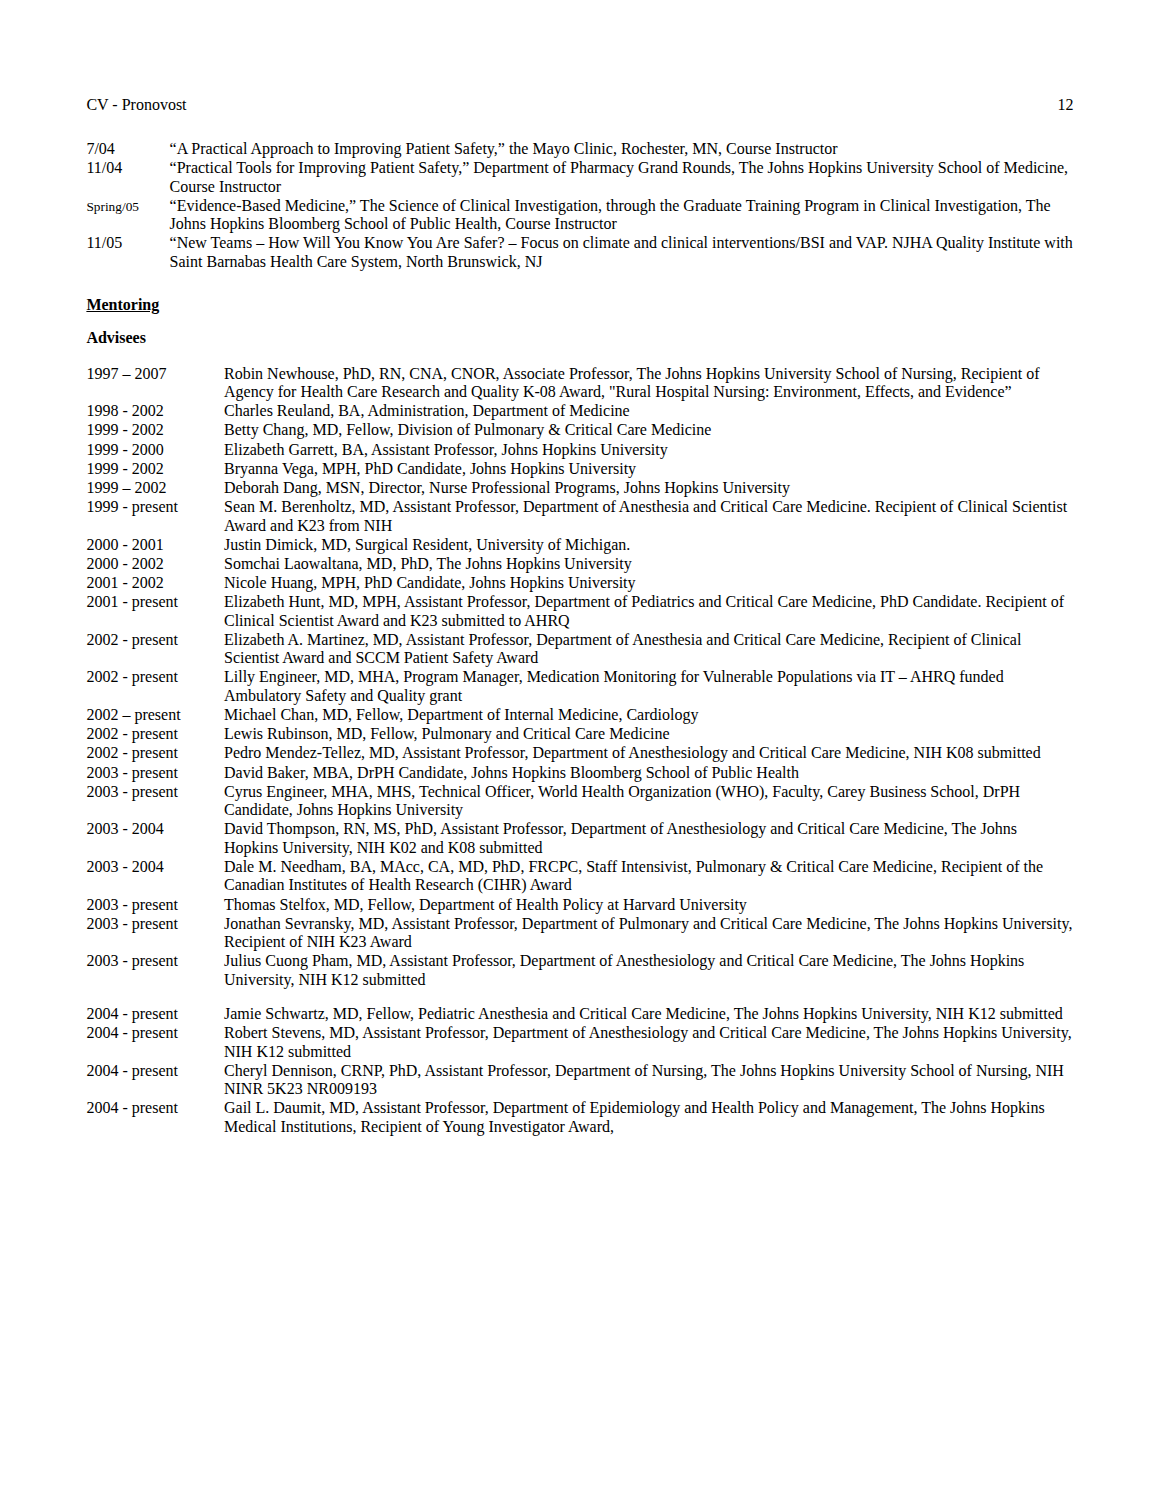CV - Pronovost 12
| 7/04 | “A Practical Approach to Improving Patient Safety,” the Mayo Clinic, Rochester, MN, Course Instructor |
| 11/04 | “Practical Tools for Improving Patient Safety,” Department of Pharmacy Grand Rounds, The Johns Hopkins University School of Medicine, Course Instructor |
| Spring/05 | “Evidence-Based Medicine,” The Science of Clinical Investigation, through the Graduate Training Program in Clinical Investigation, The Johns Hopkins Bloomberg School of Public Health, Course Instructor |
| 11/05 | “New Teams – How Will You Know You Are Safer? – Focus on climate and clinical interventions/BSI and VAP. NJHA Quality Institute with Saint Barnabas Health Care System, North Brunswick, NJ |
Mentoring
Advisees
| 1997 – 2007 | Robin Newhouse, PhD, RN, CNA, CNOR, Associate Professor, The Johns Hopkins University School of Nursing, Recipient of Agency for Health Care Research and Quality K-08 Award, "Rural Hospital Nursing: Environment, Effects, and Evidence” |
| 1998 - 2002 | Charles Reuland, BA, Administration, Department of Medicine |
| 1999 - 2002 | Betty Chang, MD, Fellow, Division of Pulmonary & Critical Care Medicine |
| 1999 - 2000 | Elizabeth Garrett, BA, Assistant Professor, Johns Hopkins University |
| 1999 - 2002 | Bryanna Vega, MPH, PhD Candidate, Johns Hopkins University |
| 1999 – 2002 | Deborah Dang, MSN, Director, Nurse Professional Programs, Johns Hopkins University |
| 1999 - present | Sean M. Berenholtz, MD, Assistant Professor, Department of Anesthesia and Critical Care Medicine. Recipient of Clinical Scientist Award and K23 from NIH |
| 2000 - 2001 | Justin Dimick, MD, Surgical Resident, University of Michigan. |
| 2000 - 2002 | Somchai Laowaltana, MD, PhD, The Johns Hopkins University |
| 2001 - 2002 | Nicole Huang, MPH, PhD Candidate, Johns Hopkins University |
| 2001 - present | Elizabeth Hunt, MD, MPH, Assistant Professor, Department of Pediatrics and Critical Care Medicine, PhD Candidate. Recipient of Clinical Scientist Award and K23 submitted to AHRQ |
| 2002 - present | Elizabeth A. Martinez, MD, Assistant Professor, Department of Anesthesia and Critical Care Medicine, Recipient of Clinical Scientist Award and SCCM Patient Safety Award |
| 2002 - present | Lilly Engineer, MD, MHA, Program Manager, Medication Monitoring for Vulnerable Populations via IT – AHRQ funded Ambulatory Safety and Quality grant |
| 2002 – present | Michael Chan, MD, Fellow, Department of Internal Medicine, Cardiology |
| 2002 - present | Lewis Rubinson, MD, Fellow, Pulmonary and Critical Care Medicine |
| 2002 - present | Pedro Mendez-Tellez, MD, Assistant Professor, Department of Anesthesiology and Critical Care Medicine, NIH K08 submitted |
| 2003 - present | David Baker, MBA, DrPH Candidate, Johns Hopkins Bloomberg School of Public Health |
| 2003 - present | Cyrus Engineer, MHA, MHS, Technical Officer, World Health Organization (WHO), Faculty, Carey Business School, DrPH Candidate, Johns Hopkins University |
| 2003 - 2004 | David Thompson, RN, MS, PhD, Assistant Professor, Department of Anesthesiology and Critical Care Medicine, The Johns Hopkins University, NIH K02 and K08 submitted |
| 2003 - 2004 | Dale M. Needham, BA, MAcc, CA, MD, PhD, FRCPC, Staff Intensivist, Pulmonary & Critical Care Medicine, Recipient of the Canadian Institutes of Health Research (CIHR) Award |
| 2003 - present | Thomas Stelfox, MD, Fellow, Department of Health Policy at Harvard University |
| 2003 - present | Jonathan Sevransky, MD, Assistant Professor, Department of Pulmonary and Critical Care Medicine, The Johns Hopkins University, Recipient of NIH K23 Award |
| 2003 - present | Julius Cuong Pham, MD, Assistant Professor, Department of Anesthesiology and Critical Care Medicine, The Johns Hopkins University, NIH K12 submitted |
| 2004 - present | Jamie Schwartz, MD, Fellow, Pediatric Anesthesia and Critical Care Medicine, The Johns Hopkins University, NIH K12 submitted |
| 2004 - present | Robert Stevens, MD, Assistant Professor, Department of Anesthesiology and Critical Care Medicine, The Johns Hopkins University, NIH K12 submitted |
| 2004 - present | Cheryl Dennison, CRNP, PhD, Assistant Professor, Department of Nursing, The Johns Hopkins University School of Nursing, NIH NINR 5K23 NR009193 |
| 2004 - present | Gail L. Daumit, MD, Assistant Professor, Department of Epidemiology and Health Policy and Management, The Johns Hopkins Medical Institutions, Recipient of Young Investigator Award, |